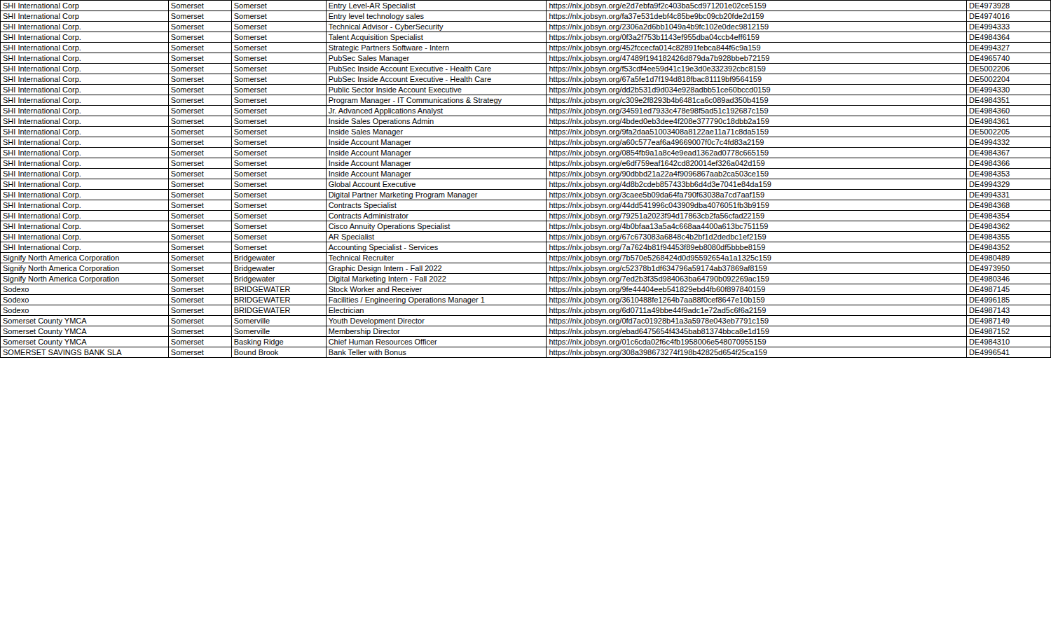| SHI International Corp | Somerset | Somerset | Entry Level-AR Specialist | https://nlx.jobsyn.org/e2d7ebfa9f2c403ba5cd971201e02ce5159 | DE4973928 |
| SHI International Corp | Somerset | Somerset | Entry level technology sales | https://nlx.jobsyn.org/fa37e531debf4c85be9bc09cb20fde2d159 | DE4974016 |
| SHI International Corp. | Somerset | Somerset | Technical Advisor - CyberSecurity | https://nlx.jobsyn.org/2306a2d6bb1049a4b9fc102e0dec9812159 | DE4994333 |
| SHI International Corp. | Somerset | Somerset | Talent Acquisition Specialist | https://nlx.jobsyn.org/0f3a2f753b1143ef955dba04ccb4eff6159 | DE4984364 |
| SHI International Corp. | Somerset | Somerset | Strategic Partners Software - Intern | https://nlx.jobsyn.org/452fccecfa014c82891febca844f6c9a159 | DE4994327 |
| SHI International Corp. | Somerset | Somerset | PubSec Sales Manager | https://nlx.jobsyn.org/47489f194182426d879da7b928bbeb72159 | DE4965740 |
| SHI International Corp. | Somerset | Somerset | PubSec Inside Account Executive - Health Care | https://nlx.jobsyn.org/f53cdf4ee59d41c19e3d0e332392cbc8159 | DE5002206 |
| SHI International Corp. | Somerset | Somerset | PubSec Inside Account Executive - Health Care | https://nlx.jobsyn.org/67a5fe1d7f194d818fbac81119bf9564159 | DE5002204 |
| SHI International Corp. | Somerset | Somerset | Public Sector Inside Account Executive | https://nlx.jobsyn.org/dd2b531d9d034e928adbb51ce60bccd0159 | DE4994330 |
| SHI International Corp. | Somerset | Somerset | Program Manager - IT Communications & Strategy | https://nlx.jobsyn.org/c309e2f8293b4b6481ca6c089ad350b4159 | DE4984351 |
| SHI International Corp. | Somerset | Somerset | Jr. Advanced Applications Analyst | https://nlx.jobsyn.org/34591ed7933c478e98f5ad51c192687c159 | DE4984360 |
| SHI International Corp. | Somerset | Somerset | Inside Sales Operations Admin | https://nlx.jobsyn.org/4bded0eb3dee4f208e377790c18dbb2a159 | DE4984361 |
| SHI International Corp. | Somerset | Somerset | Inside Sales Manager | https://nlx.jobsyn.org/9fa2daa51003408a8122ae11a71c8da5159 | DE5002205 |
| SHI International Corp. | Somerset | Somerset | Inside Account Manager | https://nlx.jobsyn.org/a60c577eaf6a49669007f0c7c4fd83a2159 | DE4994332 |
| SHI International Corp. | Somerset | Somerset | Inside Account Manager | https://nlx.jobsyn.org/0854fb9a1a8c4e9ead1362ad0778c665159 | DE4984367 |
| SHI International Corp. | Somerset | Somerset | Inside Account Manager | https://nlx.jobsyn.org/e6df759eaf1642cd820014ef326a042d159 | DE4984366 |
| SHI International Corp. | Somerset | Somerset | Inside Account Manager | https://nlx.jobsyn.org/90dbbd21a22a4f9096867aab2ca503ce159 | DE4984353 |
| SHI International Corp. | Somerset | Somerset | Global Account Executive | https://nlx.jobsyn.org/4d8b2cdeb857433bb6d4d3e7041e84da159 | DE4994329 |
| SHI International Corp. | Somerset | Somerset | Digital Partner Marketing Program Manager | https://nlx.jobsyn.org/3caee5b09da64fa790f63038a7cd7aaf159 | DE4994331 |
| SHI International Corp. | Somerset | Somerset | Contracts Specialist | https://nlx.jobsyn.org/44dd541996c043909dba4076051fb3b9159 | DE4984368 |
| SHI International Corp. | Somerset | Somerset | Contracts Administrator | https://nlx.jobsyn.org/79251a2023f94d17863cb2fa56cfad22159 | DE4984354 |
| SHI International Corp. | Somerset | Somerset | Cisco Annuity Operations Specialist | https://nlx.jobsyn.org/4b0bfaa13a5a4c668aa4400a613bc751159 | DE4984362 |
| SHI International Corp. | Somerset | Somerset | AR Specialist | https://nlx.jobsyn.org/67c673083a6848c4b2bf1d2dedbc1ef2159 | DE4984355 |
| SHI International Corp. | Somerset | Somerset | Accounting Specialist - Services | https://nlx.jobsyn.org/7a7624b81f94453f89eb8080df5bbbe8159 | DE4984352 |
| Signify North America Corporation | Somerset | Bridgewater | Technical Recruiter | https://nlx.jobsyn.org/7b570e5268424d0d95592654a1a1325c159 | DE4980489 |
| Signify North America Corporation | Somerset | Bridgewater | Graphic Design Intern - Fall 2022 | https://nlx.jobsyn.org/c52378b1df634796a59174ab37869af8159 | DE4973950 |
| Signify North America Corporation | Somerset | Bridgewater | Digital Marketing Intern - Fall 2022 | https://nlx.jobsyn.org/7ed2b3f35d984063ba64790b092269ac159 | DE4980346 |
| Sodexo | Somerset | BRIDGEWATER | Stock Worker and Receiver | https://nlx.jobsyn.org/9fe44404eeb541829ebd4fb60f897840159 | DE4987145 |
| Sodexo | Somerset | BRIDGEWATER | Facilities / Engineering Operations Manager 1 | https://nlx.jobsyn.org/3610488fe1264b7aa88f0cef8647e10b159 | DE4996185 |
| Sodexo | Somerset | BRIDGEWATER | Electrician | https://nlx.jobsyn.org/6d0711a49bbe44f9adc1e72ad5c6f6a2159 | DE4987143 |
| Somerset County YMCA | Somerset | Somerville | Youth Development Director | https://nlx.jobsyn.org/0fd7ac01928b41a3a5978e043eb7791c159 | DE4987149 |
| Somerset County YMCA | Somerset | Somerville | Membership Director | https://nlx.jobsyn.org/ebad6475654f4345bab81374bbca8e1d159 | DE4987152 |
| Somerset County YMCA | Somerset | Basking Ridge | Chief Human Resources Officer | https://nlx.jobsyn.org/01c6cda02f6c4fb1958006e548070955159 | DE4984310 |
| SOMERSET SAVINGS BANK SLA | Somerset | Bound Brook | Bank Teller with Bonus | https://nlx.jobsyn.org/308a398673274f198b42825d654f25ca159 | DE4996541 |